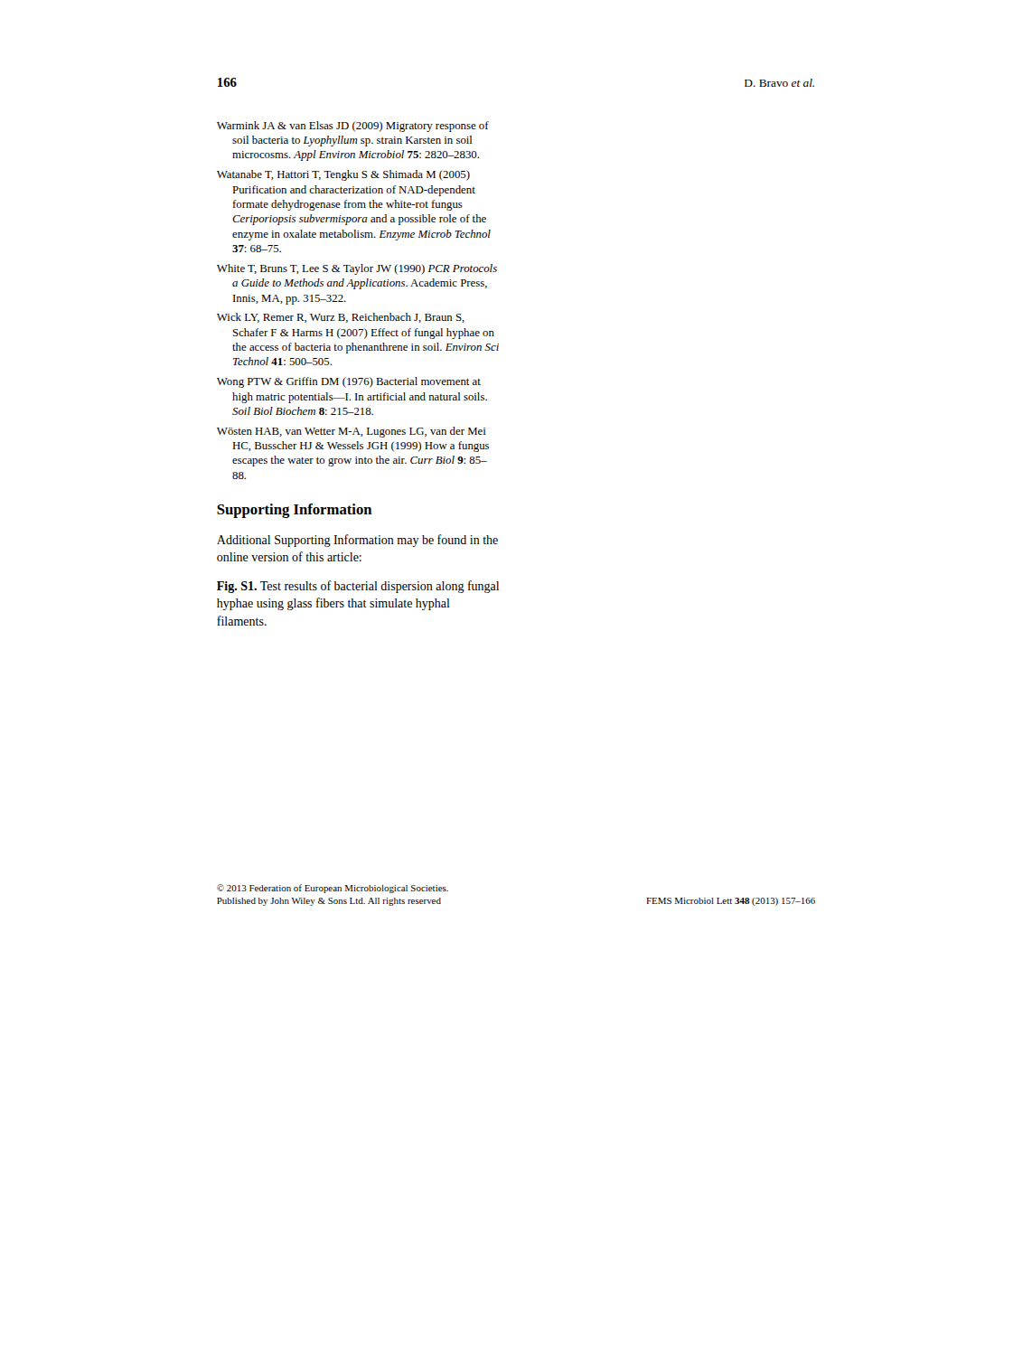166 D. Bravo et al.
Warmink JA & van Elsas JD (2009) Migratory response of soil bacteria to Lyophyllum sp. strain Karsten in soil microcosms. Appl Environ Microbiol 75: 2820–2830.
Watanabe T, Hattori T, Tengku S & Shimada M (2005) Purification and characterization of NAD-dependent formate dehydrogenase from the white-rot fungus Ceriporiopsis subvermispora and a possible role of the enzyme in oxalate metabolism. Enzyme Microb Technol 37: 68–75.
White T, Bruns T, Lee S & Taylor JW (1990) PCR Protocols a Guide to Methods and Applications. Academic Press, Innis, MA, pp. 315–322.
Wick LY, Remer R, Wurz B, Reichenbach J, Braun S, Schafer F & Harms H (2007) Effect of fungal hyphae on the access of bacteria to phenanthrene in soil. Environ Sci Technol 41: 500–505.
Wong PTW & Griffin DM (1976) Bacterial movement at high matric potentials—I. In artificial and natural soils. Soil Biol Biochem 8: 215–218.
Wösten HAB, van Wetter M-A, Lugones LG, van der Mei HC, Busscher HJ & Wessels JGH (1999) How a fungus escapes the water to grow into the air. Curr Biol 9: 85–88.
Supporting Information
Additional Supporting Information may be found in the online version of this article:
Fig. S1. Test results of bacterial dispersion along fungal hyphae using glass fibers that simulate hyphal filaments.
© 2013 Federation of European Microbiological Societies.
Published by John Wiley & Sons Ltd. All rights reserved
FEMS Microbiol Lett 348 (2013) 157–166